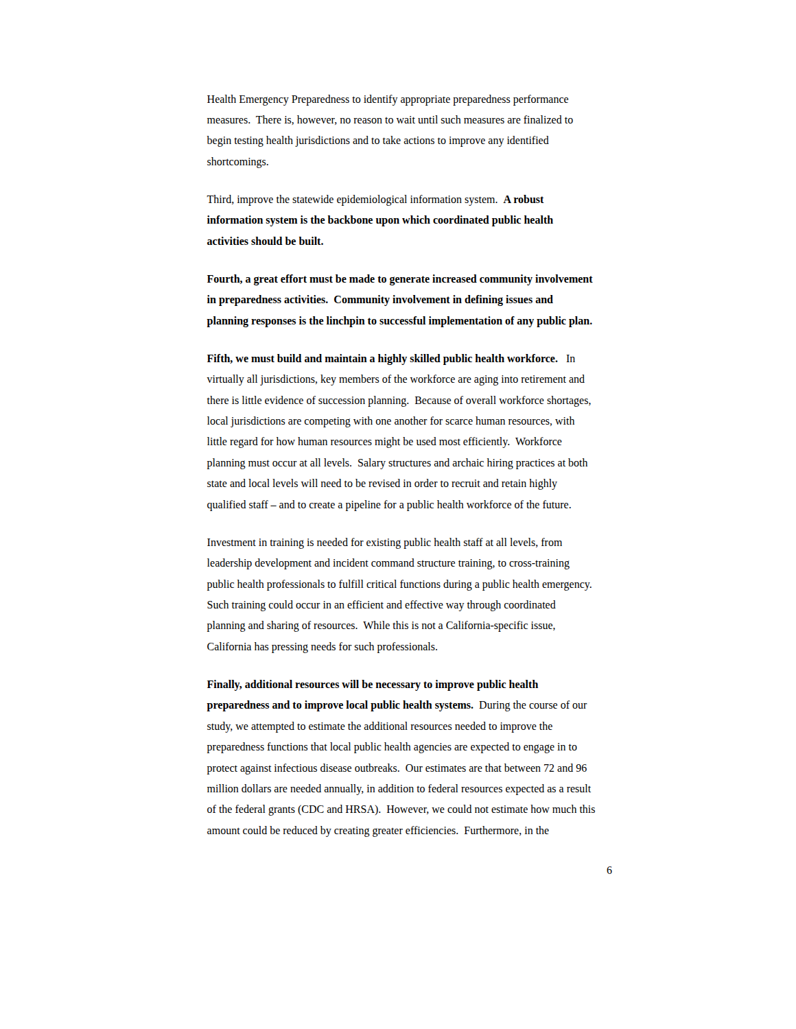Health Emergency Preparedness to identify appropriate preparedness performance measures. There is, however, no reason to wait until such measures are finalized to begin testing health jurisdictions and to take actions to improve any identified shortcomings.
Third, improve the statewide epidemiological information system. A robust information system is the backbone upon which coordinated public health activities should be built.
Fourth, a great effort must be made to generate increased community involvement in preparedness activities. Community involvement in defining issues and planning responses is the linchpin to successful implementation of any public plan.
Fifth, we must build and maintain a highly skilled public health workforce. In virtually all jurisdictions, key members of the workforce are aging into retirement and there is little evidence of succession planning. Because of overall workforce shortages, local jurisdictions are competing with one another for scarce human resources, with little regard for how human resources might be used most efficiently. Workforce planning must occur at all levels. Salary structures and archaic hiring practices at both state and local levels will need to be revised in order to recruit and retain highly qualified staff – and to create a pipeline for a public health workforce of the future.
Investment in training is needed for existing public health staff at all levels, from leadership development and incident command structure training, to cross-training public health professionals to fulfill critical functions during a public health emergency. Such training could occur in an efficient and effective way through coordinated planning and sharing of resources. While this is not a California-specific issue, California has pressing needs for such professionals.
Finally, additional resources will be necessary to improve public health preparedness and to improve local public health systems. During the course of our study, we attempted to estimate the additional resources needed to improve the preparedness functions that local public health agencies are expected to engage in to protect against infectious disease outbreaks. Our estimates are that between 72 and 96 million dollars are needed annually, in addition to federal resources expected as a result of the federal grants (CDC and HRSA). However, we could not estimate how much this amount could be reduced by creating greater efficiencies. Furthermore, in the
6